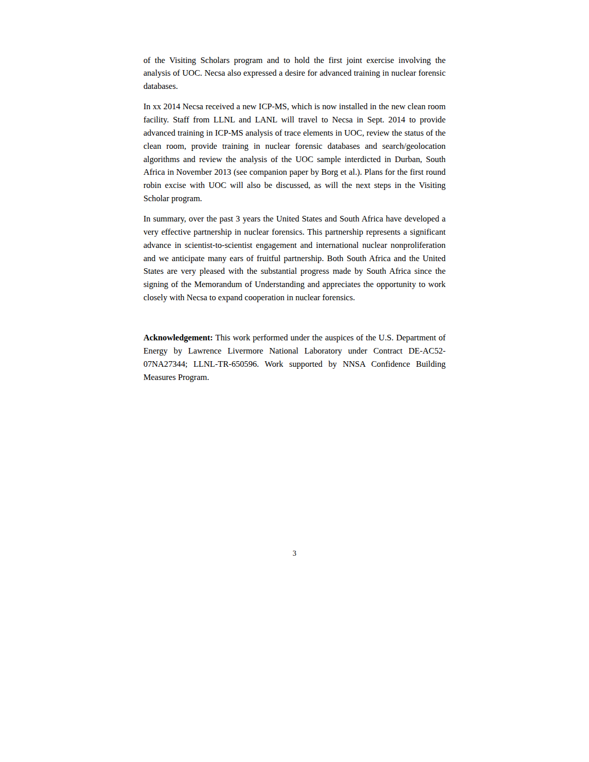of the Visiting Scholars program and to hold the first joint exercise involving the analysis of UOC. Necsa also expressed a desire for advanced training in nuclear forensic databases.
In xx 2014 Necsa received a new ICP-MS, which is now installed in the new clean room facility. Staff from LLNL and LANL will travel to Necsa in Sept. 2014 to provide advanced training in ICP-MS analysis of trace elements in UOC, review the status of the clean room, provide training in nuclear forensic databases and search/geolocation algorithms and review the analysis of the UOC sample interdicted in Durban, South Africa in November 2013 (see companion paper by Borg et al.). Plans for the first round robin excise with UOC will also be discussed, as will the next steps in the Visiting Scholar program.
In summary, over the past 3 years the United States and South Africa have developed a very effective partnership in nuclear forensics. This partnership represents a significant advance in scientist-to-scientist engagement and international nuclear nonproliferation and we anticipate many ears of fruitful partnership. Both South Africa and the United States are very pleased with the substantial progress made by South Africa since the signing of the Memorandum of Understanding and appreciates the opportunity to work closely with Necsa to expand cooperation in nuclear forensics.
Acknowledgement: This work performed under the auspices of the U.S. Department of Energy by Lawrence Livermore National Laboratory under Contract DE-AC52-07NA27344; LLNL-TR-650596. Work supported by NNSA Confidence Building Measures Program.
3